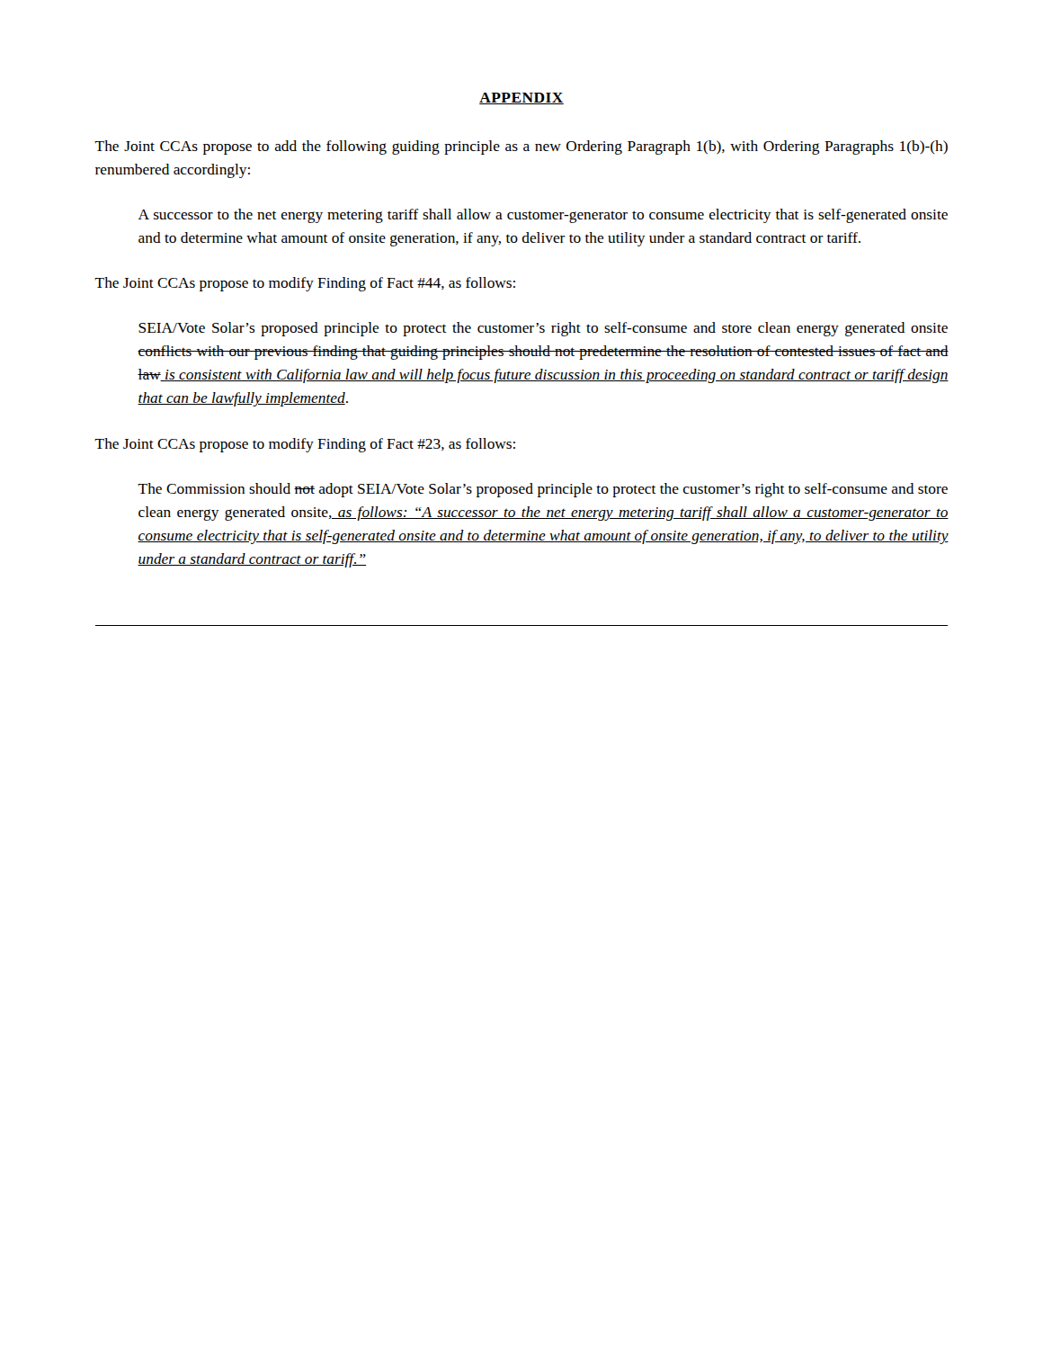APPENDIX
The Joint CCAs propose to add the following guiding principle as a new Ordering Paragraph 1(b), with Ordering Paragraphs 1(b)-(h) renumbered accordingly:
A successor to the net energy metering tariff shall allow a customer-generator to consume electricity that is self-generated onsite and to determine what amount of onsite generation, if any, to deliver to the utility under a standard contract or tariff.
The Joint CCAs propose to modify Finding of Fact #44, as follows:
SEIA/Vote Solar’s proposed principle to protect the customer’s right to self-consume and store clean energy generated onsite conflicts with our previous finding that guiding principles should not predetermine the resolution of contested issues of fact and law is consistent with California law and will help focus future discussion in this proceeding on standard contract or tariff design that can be lawfully implemented.
The Joint CCAs propose to modify Finding of Fact #23, as follows:
The Commission should not adopt SEIA/Vote Solar’s proposed principle to protect the customer’s right to self-consume and store clean energy generated onsite, as follows: “A successor to the net energy metering tariff shall allow a customer-generator to consume electricity that is self-generated onsite and to determine what amount of onsite generation, if any, to deliver to the utility under a standard contract or tariff.”